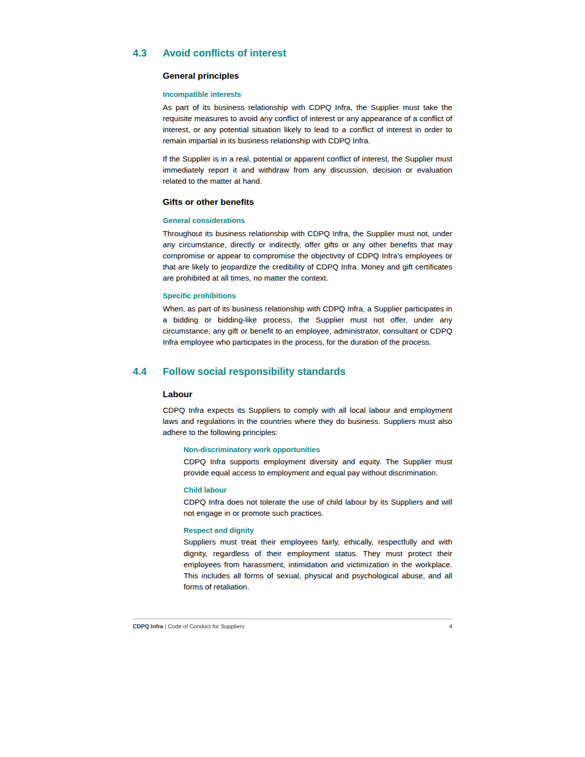4.3 Avoid conflicts of interest
General principles
Incompatible interests
As part of its business relationship with CDPQ Infra, the Supplier must take the requisite measures to avoid any conflict of interest or any appearance of a conflict of interest, or any potential situation likely to lead to a conflict of interest in order to remain impartial in its business relationship with CDPQ Infra.
If the Supplier is in a real, potential or apparent conflict of interest, the Supplier must immediately report it and withdraw from any discussion, decision or evaluation related to the matter at hand.
Gifts or other benefits
General considerations
Throughout its business relationship with CDPQ Infra, the Supplier must not, under any circumstance, directly or indirectly, offer gifts or any other benefits that may compromise or appear to compromise the objectivity of CDPQ Infra’s employees or that are likely to jeopardize the credibility of CDPQ Infra. Money and gift certificates are prohibited at all times, no matter the context.
Specific prohibitions
When, as part of its business relationship with CDPQ Infra, a Supplier participates in a bidding or bidding-like process, the Supplier must not offer, under any circumstance, any gift or benefit to an employee, administrator, consultant or CDPQ Infra employee who participates in the process, for the duration of the process.
4.4 Follow social responsibility standards
Labour
CDPQ Infra expects its Suppliers to comply with all local labour and employment laws and regulations in the countries where they do business. Suppliers must also adhere to the following principles:
Non-discriminatory work opportunities
CDPQ Infra supports employment diversity and equity. The Supplier must provide equal access to employment and equal pay without discrimination.
Child labour
CDPQ Infra does not tolerate the use of child labour by its Suppliers and will not engage in or promote such practices.
Respect and dignity
Suppliers must treat their employees fairly, ethically, respectfully and with dignity, regardless of their employment status. They must protect their employees from harassment, intimidation and victimization in the workplace. This includes all forms of sexual, physical and psychological abuse, and all forms of retaliation.
CDPQ Infra | Code of Conduct for Suppliers
4